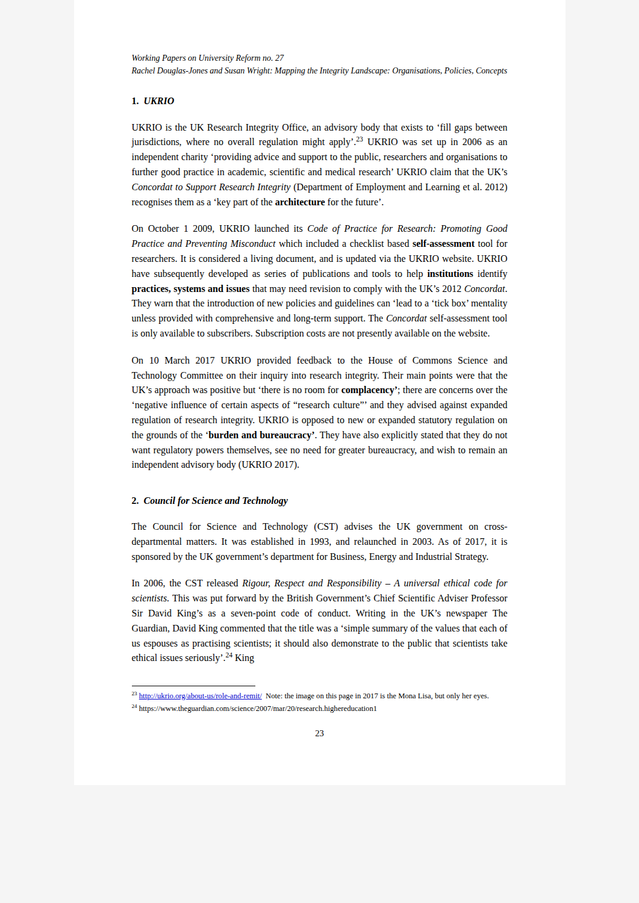Working Papers on University Reform no. 27
Rachel Douglas-Jones and Susan Wright: Mapping the Integrity Landscape: Organisations, Policies, Concepts
1. UKRIO
UKRIO is the UK Research Integrity Office, an advisory body that exists to ‘fill gaps between jurisdictions, where no overall regulation might apply’.23 UKRIO was set up in 2006 as an independent charity ‘providing advice and support to the public, researchers and organisations to further good practice in academic, scientific and medical research’ UKRIO claim that the UK’s Concordat to Support Research Integrity (Department of Employment and Learning et al. 2012) recognises them as a ‘key part of the architecture for the future’.
On October 1 2009, UKRIO launched its Code of Practice for Research: Promoting Good Practice and Preventing Misconduct which included a checklist based self-assessment tool for researchers. It is considered a living document, and is updated via the UKRIO website. UKRIO have subsequently developed as series of publications and tools to help institutions identify practices, systems and issues that may need revision to comply with the UK’s 2012 Concordat. They warn that the introduction of new policies and guidelines can ‘lead to a ‘tick box’ mentality unless provided with comprehensive and long-term support. The Concordat self-assessment tool is only available to subscribers. Subscription costs are not presently available on the website.
On 10 March 2017 UKRIO provided feedback to the House of Commons Science and Technology Committee on their inquiry into research integrity. Their main points were that the UK’s approach was positive but ‘there is no room for complacency’; there are concerns over the ‘negative influence of certain aspects of “research culture”’ and they advised against expanded regulation of research integrity. UKRIO is opposed to new or expanded statutory regulation on the grounds of the ‘burden and bureaucracy’. They have also explicitly stated that they do not want regulatory powers themselves, see no need for greater bureaucracy, and wish to remain an independent advisory body (UKRIO 2017).
2. Council for Science and Technology
The Council for Science and Technology (CST) advises the UK government on cross-departmental matters. It was established in 1993, and relaunched in 2003. As of 2017, it is sponsored by the UK government’s department for Business, Energy and Industrial Strategy.
In 2006, the CST released Rigour, Respect and Responsibility – A universal ethical code for scientists. This was put forward by the British Government’s Chief Scientific Adviser Professor Sir David King’s as a seven-point code of conduct. Writing in the UK’s newspaper The Guardian, David King commented that the title was a ‘simple summary of the values that each of us espouses as practising scientists; it should also demonstrate to the public that scientists take ethical issues seriously’.24 King
23 http://ukrio.org/about-us/role-and-remit/ Note: the image on this page in 2017 is the Mona Lisa, but only her eyes.
24 https://www.theguardian.com/science/2007/mar/20/research.highereducation1
23